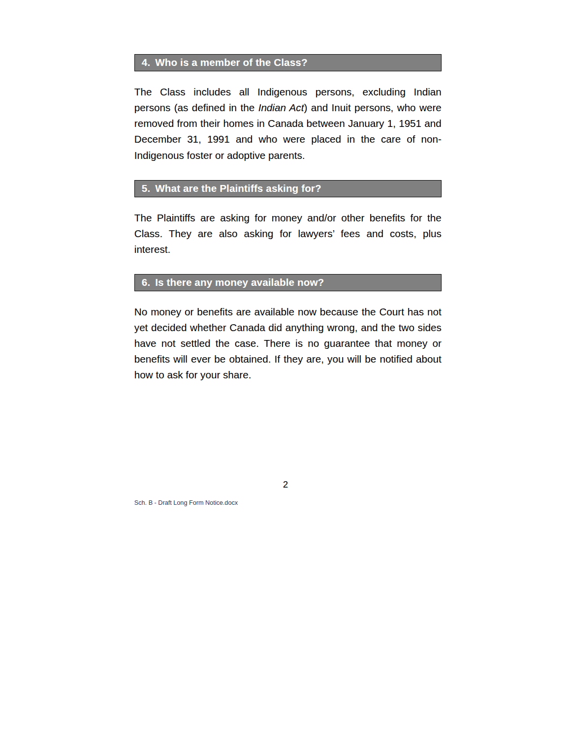4. Who is a member of the Class?
The Class includes all Indigenous persons, excluding Indian persons (as defined in the Indian Act) and Inuit persons, who were removed from their homes in Canada between January 1, 1951 and December 31, 1991 and who were placed in the care of non-Indigenous foster or adoptive parents.
5. What are the Plaintiffs asking for?
The Plaintiffs are asking for money and/or other benefits for the Class. They are also asking for lawyers’ fees and costs, plus interest.
6. Is there any money available now?
No money or benefits are available now because the Court has not yet decided whether Canada did anything wrong, and the two sides have not settled the case. There is no guarantee that money or benefits will ever be obtained. If they are, you will be notified about how to ask for your share.
2
Sch. B - Draft Long Form Notice.docx